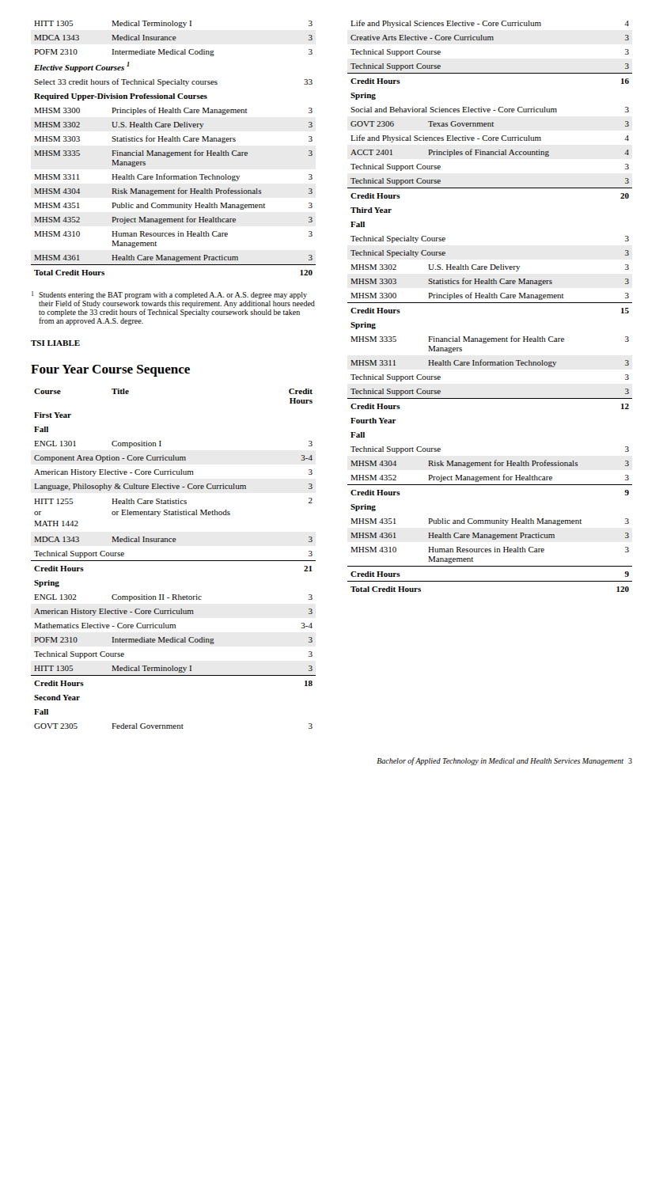| HITT 1305 | Medical Terminology I | 3 |
| MDCA 1343 | Medical Insurance | 3 |
| POFM 2310 | Intermediate Medical Coding | 3 |
| Elective Support Courses 1 |
| Select 33 credit hours of Technical Specialty courses | 33 |
| Required Upper-Division Professional Courses |
| MHSM 3300 | Principles of Health Care Management | 3 |
| MHSM 3302 | U.S. Health Care Delivery | 3 |
| MHSM 3303 | Statistics for Health Care Managers | 3 |
| MHSM 3335 | Financial Management for Health Care Managers | 3 |
| MHSM 3311 | Health Care Information Technology | 3 |
| MHSM 4304 | Risk Management for Health Professionals | 3 |
| MHSM 4351 | Public and Community Health Management | 3 |
| MHSM 4352 | Project Management for Healthcare | 3 |
| MHSM 4310 | Human Resources in Health Care Management | 3 |
| MHSM 4361 | Health Care Management Practicum | 3 |
| Total Credit Hours | 120 |
1 Students entering the BAT program with a completed A.A. or A.S. degree may apply their Field of Study coursework towards this requirement. Any additional hours needed to complete the 33 credit hours of Technical Specialty coursework should be taken from an approved A.A.S. degree.
TSI LIABLE
Four Year Course Sequence
| Course | Title | Credit Hours |
| First Year |
| Fall |
| ENGL 1301 | Composition I | 3 |
| Component Area Option - Core Curriculum | 3-4 |
| American History Elective - Core Curriculum | 3 |
| Language, Philosophy & Culture Elective - Core Curriculum | 3 |
| HITT 1255 or MATH 1442 | Health Care Statistics or Elementary Statistical Methods | 2 |
| MDCA 1343 | Medical Insurance | 3 |
| Technical Support Course | 3 |
| Credit Hours | 21 |
| Spring |
| ENGL 1302 | Composition II - Rhetoric | 3 |
| American History Elective - Core Curriculum | 3 |
| Mathematics Elective - Core Curriculum | 3-4 |
| POFM 2310 | Intermediate Medical Coding | 3 |
| Technical Support Course | 3 |
| HITT 1305 | Medical Terminology I | 3 |
| Credit Hours | 18 |
| Second Year |
| Fall |
| GOVT 2305 | Federal Government | 3 |
| Life and Physical Sciences Elective - Core Curriculum | 4 |
| Creative Arts Elective - Core Curriculum | 3 |
| Technical Support Course | 3 |
| Technical Support Course | 3 |
| Credit Hours | 16 |
| Spring |
| Social and Behavioral Sciences Elective - Core Curriculum | 3 |
| GOVT 2306 | Texas Government | 3 |
| Life and Physical Sciences Elective - Core Curriculum | 4 |
| ACCT 2401 | Principles of Financial Accounting | 4 |
| Technical Support Course | 3 |
| Technical Support Course | 3 |
| Credit Hours | 20 |
| Third Year |
| Fall |
| Technical Specialty Course | 3 |
| Technical Specialty Course | 3 |
| MHSM 3302 | U.S. Health Care Delivery | 3 |
| MHSM 3303 | Statistics for Health Care Managers | 3 |
| MHSM 3300 | Principles of Health Care Management | 3 |
| Credit Hours | 15 |
| Spring |
| MHSM 3335 | Financial Management for Health Care Managers | 3 |
| MHSM 3311 | Health Care Information Technology | 3 |
| Technical Support Course | 3 |
| Technical Support Course | 3 |
| Credit Hours | 12 |
| Fourth Year |
| Fall |
| Technical Support Course | 3 |
| MHSM 4304 | Risk Management for Health Professionals | 3 |
| MHSM 4352 | Project Management for Healthcare | 3 |
| Credit Hours | 9 |
| Spring |
| MHSM 4351 | Public and Community Health Management | 3 |
| MHSM 4361 | Health Care Management Practicum | 3 |
| MHSM 4310 | Human Resources in Health Care Management | 3 |
| Credit Hours | 9 |
| Total Credit Hours | 120 |
Bachelor of Applied Technology in Medical and Health Services Management3